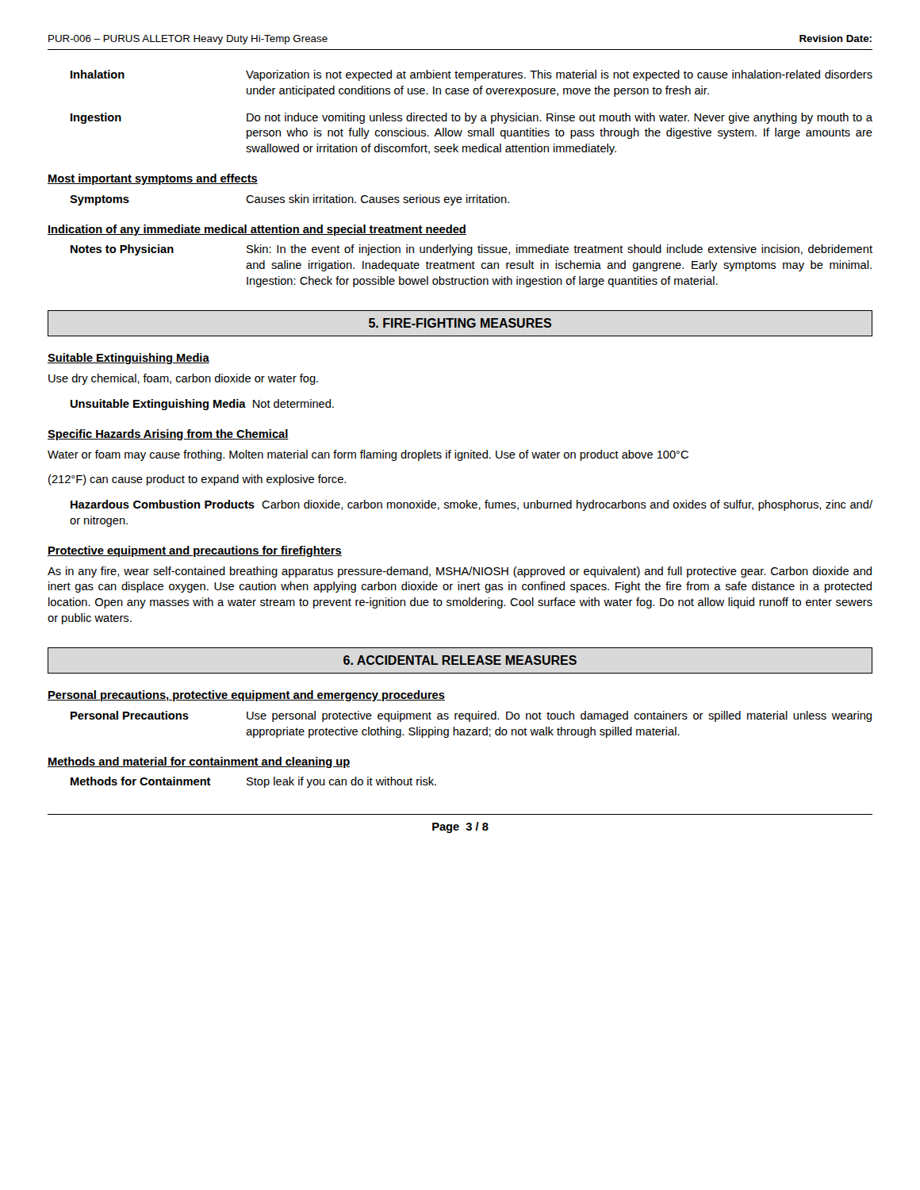PUR-006 – PURUS ALLETOR Heavy Duty Hi-Temp Grease Revision Date:
Inhalation
Vaporization is not expected at ambient temperatures. This material is not expected to cause inhalation-related disorders under anticipated conditions of use. In case of overexposure, move the person to fresh air.
Ingestion
Do not induce vomiting unless directed to by a physician. Rinse out mouth with water. Never give anything by mouth to a person who is not fully conscious. Allow small quantities to pass through the digestive system. If large amounts are swallowed or irritation of discomfort, seek medical attention immediately.
Most important symptoms and effects
Symptoms
Causes skin irritation. Causes serious eye irritation.
Indication of any immediate medical attention and special treatment needed
Notes to Physician
Skin: In the event of injection in underlying tissue, immediate treatment should include extensive incision, debridement and saline irrigation. Inadequate treatment can result in ischemia and gangrene. Early symptoms may be minimal. Ingestion: Check for possible bowel obstruction with ingestion of large quantities of material.
5. FIRE-FIGHTING MEASURES
Suitable Extinguishing Media
Use dry chemical, foam, carbon dioxide or water fog.
Unsuitable Extinguishing Media Not determined.
Specific Hazards Arising from the Chemical
Water or foam may cause frothing. Molten material can form flaming droplets if ignited. Use of water on product above 100°C
(212°F) can cause product to expand with explosive force.
Hazardous Combustion Products Carbon dioxide, carbon monoxide, smoke, fumes, unburned hydrocarbons and oxides of sulfur, phosphorus, zinc and/ or nitrogen.
Protective equipment and precautions for firefighters
As in any fire, wear self-contained breathing apparatus pressure-demand, MSHA/NIOSH (approved or equivalent) and full protective gear. Carbon dioxide and inert gas can displace oxygen. Use caution when applying carbon dioxide or inert gas in confined spaces. Fight the fire from a safe distance in a protected location. Open any masses with a water stream to prevent re-ignition due to smoldering. Cool surface with water fog. Do not allow liquid runoff to enter sewers or public waters.
6. ACCIDENTAL RELEASE MEASURES
Personal precautions, protective equipment and emergency procedures
Personal Precautions
Use personal protective equipment as required. Do not touch damaged containers or spilled material unless wearing appropriate protective clothing. Slipping hazard; do not walk through spilled material.
Methods and material for containment and cleaning up
Methods for Containment
Stop leak if you can do it without risk.
Page 3 / 8